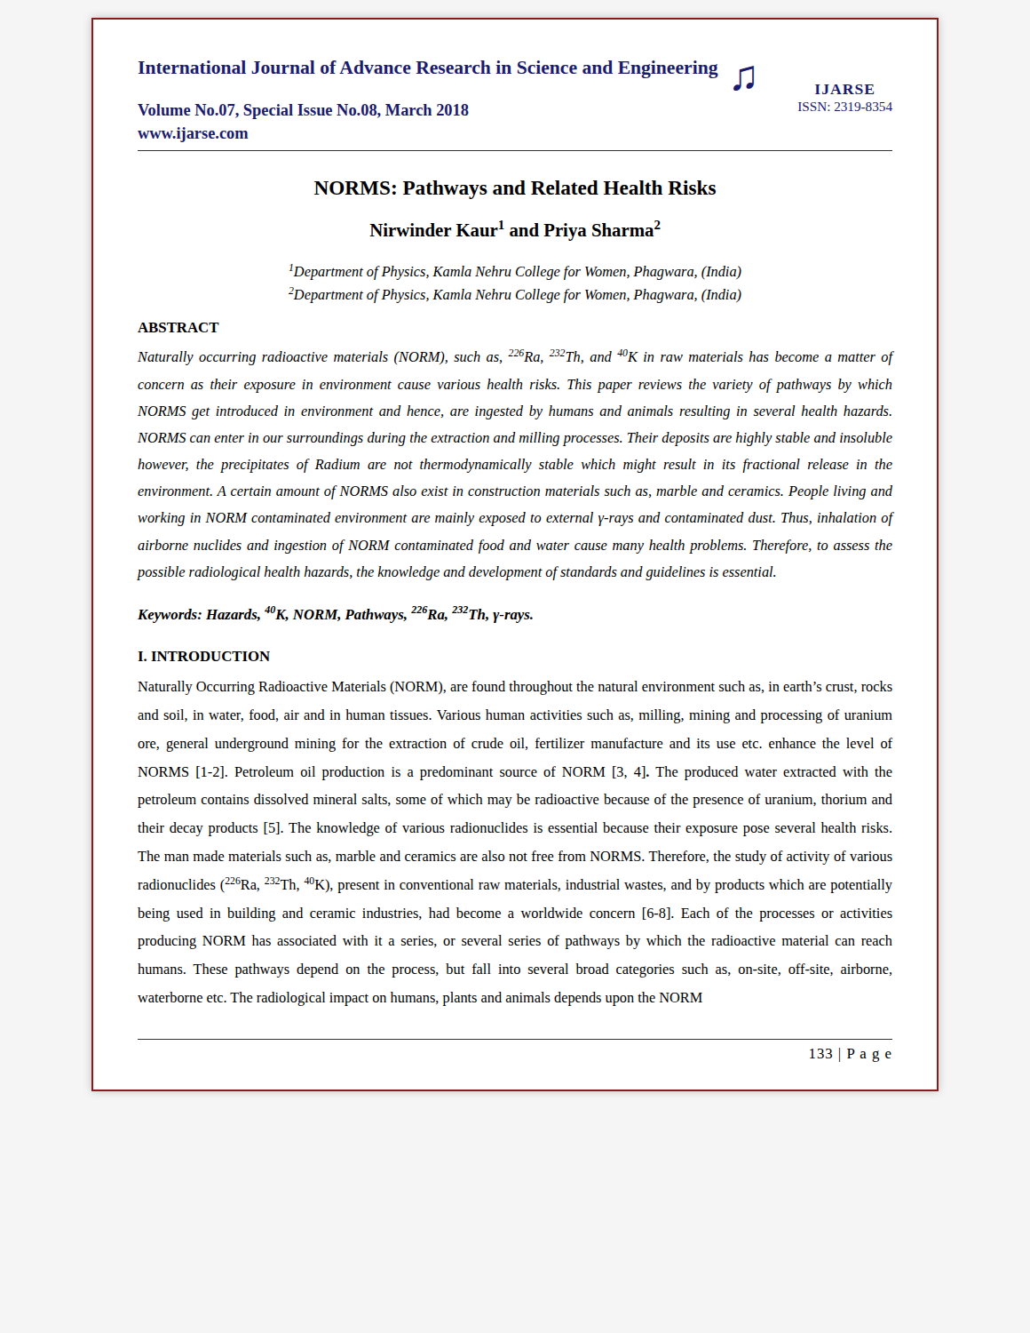International Journal of Advance Research in Science and Engineering ♫
Volume No.07, Special Issue No.08, March 2018
www.ijarse.com
IJARSE
ISSN: 2319-8354
NORMS: Pathways and Related Health Risks
Nirwinder Kaur1 and Priya Sharma2
1Department of Physics, Kamla Nehru College for Women, Phagwara, (India)
2Department of Physics, Kamla Nehru College for Women, Phagwara, (India)
ABSTRACT
Naturally occurring radioactive materials (NORM), such as, 226Ra, 232Th, and 40K in raw materials has become a matter of concern as their exposure in environment cause various health risks. This paper reviews the variety of pathways by which NORMS get introduced in environment and hence, are ingested by humans and animals resulting in several health hazards. NORMS can enter in our surroundings during the extraction and milling processes. Their deposits are highly stable and insoluble however, the precipitates of Radium are not thermodynamically stable which might result in its fractional release in the environment. A certain amount of NORMS also exist in construction materials such as, marble and ceramics. People living and working in NORM contaminated environment are mainly exposed to external γ-rays and contaminated dust. Thus, inhalation of airborne nuclides and ingestion of NORM contaminated food and water cause many health problems. Therefore, to assess the possible radiological health hazards, the knowledge and development of standards and guidelines is essential.
Keywords: Hazards, 40K, NORM, Pathways, 226Ra, 232Th, γ-rays.
I. INTRODUCTION
Naturally Occurring Radioactive Materials (NORM), are found throughout the natural environment such as, in earth’s crust, rocks and soil, in water, food, air and in human tissues. Various human activities such as, milling, mining and processing of uranium ore, general underground mining for the extraction of crude oil, fertilizer manufacture and its use etc. enhance the level of NORMS [1-2]. Petroleum oil production is a predominant source of NORM [3, 4]. The produced water extracted with the petroleum contains dissolved mineral salts, some of which may be radioactive because of the presence of uranium, thorium and their decay products [5]. The knowledge of various radionuclides is essential because their exposure pose several health risks. The man made materials such as, marble and ceramics are also not free from NORMS. Therefore, the study of activity of various radionuclides (226Ra, 232Th, 40K), present in conventional raw materials, industrial wastes, and by products which are potentially being used in building and ceramic industries, had become a worldwide concern [6-8]. Each of the processes or activities producing NORM has associated with it a series, or several series of pathways by which the radioactive material can reach humans. These pathways depend on the process, but fall into several broad categories such as, on-site, off-site, airborne, waterborne etc. The radiological impact on humans, plants and animals depends upon the NORM
133 | P a g e